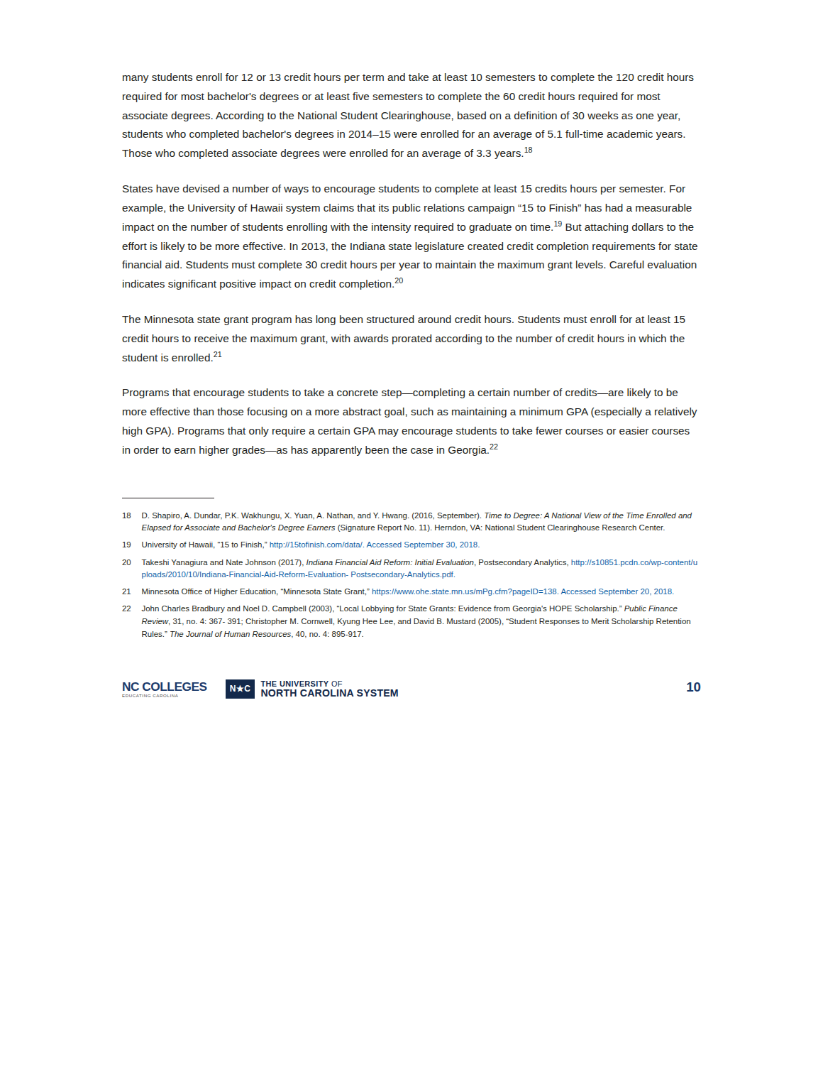many students enroll for 12 or 13 credit hours per term and take at least 10 semesters to complete the 120 credit hours required for most bachelor's degrees or at least five semesters to complete the 60 credit hours required for most associate degrees. According to the National Student Clearinghouse, based on a definition of 30 weeks as one year, students who completed bachelor's degrees in 2014–15 were enrolled for an average of 5.1 full-time academic years. Those who completed associate degrees were enrolled for an average of 3.3 years.18
States have devised a number of ways to encourage students to complete at least 15 credits hours per semester. For example, the University of Hawaii system claims that its public relations campaign “15 to Finish” has had a measurable impact on the number of students enrolling with the intensity required to graduate on time.19 But attaching dollars to the effort is likely to be more effective. In 2013, the Indiana state legislature created credit completion requirements for state financial aid. Students must complete 30 credit hours per year to maintain the maximum grant levels. Careful evaluation indicates significant positive impact on credit completion.20
The Minnesota state grant program has long been structured around credit hours. Students must enroll for at least 15 credit hours to receive the maximum grant, with awards prorated according to the number of credit hours in which the student is enrolled.21
Programs that encourage students to take a concrete step—completing a certain number of credits—are likely to be more effective than those focusing on a more abstract goal, such as maintaining a minimum GPA (especially a relatively high GPA). Programs that only require a certain GPA may encourage students to take fewer courses or easier courses in order to earn higher grades—as has apparently been the case in Georgia.22
D. Shapiro, A. Dundar, P.K. Wakhungu, X. Yuan, A. Nathan, and Y. Hwang. (2016, September). Time to Degree: A National View of the Time Enrolled and Elapsed for Associate and Bachelor's Degree Earners (Signature Report No. 11). Herndon, VA: National Student Clearinghouse Research Center.
University of Hawaii, “15 to Finish,” http://15tofinish.com/data/. Accessed September 30, 2018.
Takeshi Yanagiura and Nate Johnson (2017), Indiana Financial Aid Reform: Initial Evaluation, Postsecondary Analytics, http://s10851.pcdn.co/wp-content/uploads/2010/10/Indiana-Financial-Aid-Reform-Evaluation- Postsecondary-Analytics.pdf.
Minnesota Office of Higher Education, “Minnesota State Grant,” https://www.ohe.state.mn.us/mPg.cfm?pageID=138. Accessed September 20, 2018.
John Charles Bradbury and Noel D. Campbell (2003), “Local Lobbying for State Grants: Evidence from Georgia's HOPE Scholarship.” Public Finance Review, 31, no. 4: 367- 391; Christopher M. Cornwell, Kyung Hee Lee, and David B. Mustard (2005), “Student Responses to Merit Scholarship Retention Rules.” The Journal of Human Resources, 40, no. 4: 895-917.
NC COLLEGES
EDUCATING CAROLINA
N★C
THE UNIVERSITY OF
NORTH CAROLINA SYSTEM
10